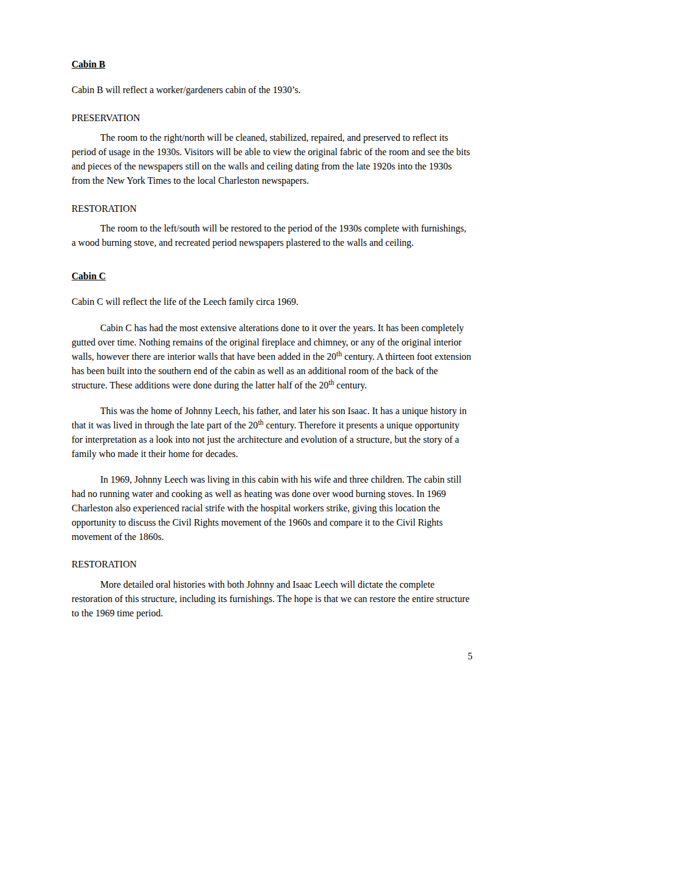Cabin B
Cabin B will reflect a worker/gardeners cabin of the 1930’s.
PRESERVATION
The room to the right/north will be cleaned, stabilized, repaired, and preserved to reflect its period of usage in the 1930s. Visitors will be able to view the original fabric of the room and see the bits and pieces of the newspapers still on the walls and ceiling dating from the late 1920s into the 1930s from the New York Times to the local Charleston newspapers.
RESTORATION
The room to the left/south will be restored to the period of the 1930s complete with furnishings, a wood burning stove, and recreated period newspapers plastered to the walls and ceiling.
Cabin C
Cabin C will reflect the life of the Leech family circa 1969.
Cabin C has had the most extensive alterations done to it over the years. It has been completely gutted over time. Nothing remains of the original fireplace and chimney, or any of the original interior walls, however there are interior walls that have been added in the 20th century. A thirteen foot extension has been built into the southern end of the cabin as well as an additional room of the back of the structure. These additions were done during the latter half of the 20th century.
This was the home of Johnny Leech, his father, and later his son Isaac. It has a unique history in that it was lived in through the late part of the 20th century. Therefore it presents a unique opportunity for interpretation as a look into not just the architecture and evolution of a structure, but the story of a family who made it their home for decades.
In 1969, Johnny Leech was living in this cabin with his wife and three children. The cabin still had no running water and cooking as well as heating was done over wood burning stoves. In 1969 Charleston also experienced racial strife with the hospital workers strike, giving this location the opportunity to discuss the Civil Rights movement of the 1960s and compare it to the Civil Rights movement of the 1860s.
RESTORATION
More detailed oral histories with both Johnny and Isaac Leech will dictate the complete restoration of this structure, including its furnishings. The hope is that we can restore the entire structure to the 1969 time period.
5